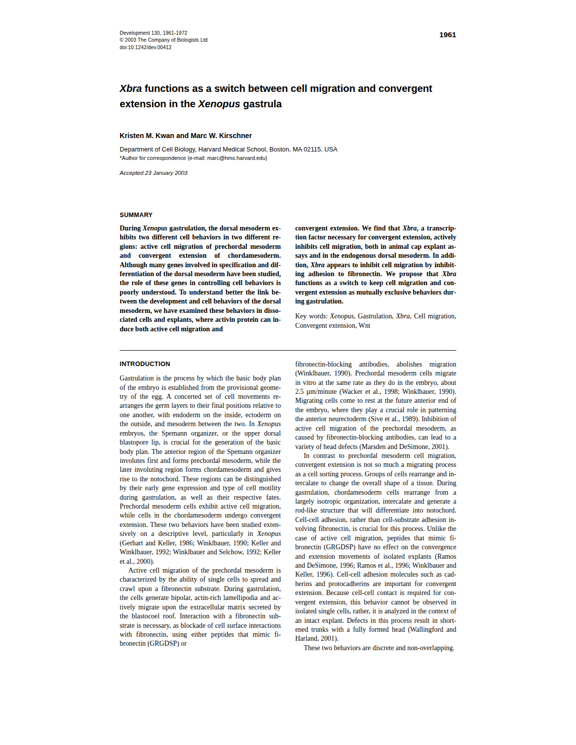Development 130, 1961-1972
© 2003 The Company of Biologists Ltd
doi:10.1242/dev.00412
1961
Xbra functions as a switch between cell migration and convergent extension in the Xenopus gastrula
Kristen M. Kwan and Marc W. Kirschner
Department of Cell Biology, Harvard Medical School, Boston, MA 02115, USA
*Author for correspondence (e-mail: marc@hms.harvard.edu)
Accepted 23 January 2003
SUMMARY
During Xenopus gastrulation, the dorsal mesoderm exhibits two different cell behaviors in two different regions: active cell migration of prechordal mesoderm and convergent extension of chordamesoderm. Although many genes involved in specification and differentiation of the dorsal mesoderm have been studied, the role of these genes in controlling cell behaviors is poorly understood. To understand better the link between the development and cell behaviors of the dorsal mesoderm, we have examined these behaviors in dissociated cells and explants, where activin protein can induce both active cell migration and
convergent extension. We find that Xbra, a transcription factor necessary for convergent extension, actively inhibits cell migration, both in animal cap explant assays and in the endogenous dorsal mesoderm. In addition, Xbra appears to inhibit cell migration by inhibiting adhesion to fibronectin. We propose that Xbra functions as a switch to keep cell migration and convergent extension as mutually exclusive behaviors during gastrulation.
Key words: Xenopus, Gastrulation, Xbra, Cell migration, Convergent extension, Wnt
INTRODUCTION
Gastrulation is the process by which the basic body plan of the embryo is established from the provisional geometry of the egg. A concerted set of cell movements rearranges the germ layers to their final positions relative to one another, with endoderm on the inside, ectoderm on the outside, and mesoderm between the two. In Xenopus embryos, the Spemann organizer, or the upper dorsal blastopore lip, is crucial for the generation of the basic body plan. The anterior region of the Spemann organizer involutes first and forms prechordal mesoderm, while the later involuting region forms chordamesoderm and gives rise to the notochord. These regions can be distinguished by their early gene expression and type of cell motility during gastrulation, as well as their respective fates. Prechordal mesoderm cells exhibit active cell migration, while cells in the chordamesoderm undergo convergent extension. These two behaviors have been studied extensively on a descriptive level, particularly in Xenopus (Gerhart and Keller, 1986; Winklbauer, 1990; Keller and Winklbauer, 1992; Winklbauer and Selchow, 1992; Keller et al., 2000).
Active cell migration of the prechordal mesoderm is characterized by the ability of single cells to spread and crawl upon a fibronectin substrate. During gastrulation, the cells generate bipolar, actin-rich lamellipodia and actively migrate upon the extracellular matrix secreted by the blastocoel roof. Interaction with a fibronectin substrate is necessary, as blockade of cell surface interactions with fibronectin, using either peptides that mimic fibronectin (GRGDSP) or
fibronectin-blocking antibodies, abolishes migration (Winklbauer, 1990). Prechordal mesoderm cells migrate in vitro at the same rate as they do in the embryo, about 2.5 µm/minute (Wacker et al., 1998; Winklbauer, 1990). Migrating cells come to rest at the future anterior end of the embryo, where they play a crucial role in patterning the anterior neurectoderm (Sive et al., 1989). Inhibition of active cell migration of the prechordal mesoderm, as caused by fibronectin-blocking antibodies, can lead to a variety of head defects (Marsden and DeSimone, 2001).
In contrast to prechordal mesoderm cell migration, convergent extension is not so much a migrating process as a cell sorting process. Groups of cells rearrange and intercalate to change the overall shape of a tissue. During gastrulation, chordamesoderm cells rearrange from a largely isotropic organization, intercalate and generate a rod-like structure that will differentiate into notochord. Cell-cell adhesion, rather than cell-substrate adhesion involving fibronectin, is crucial for this process. Unlike the case of active cell migration, peptides that mimic fibronectin (GRGDSP) have no effect on the convergence and extension movements of isolated explants (Ramos and DeSimone, 1996; Ramos et al., 1996; Winklbauer and Keller, 1996). Cell-cell adhesion molecules such as cadherins and protocadherins are important for convergent extension. Because cell-cell contact is required for convergent extension, this behavior cannot be observed in isolated single cells, rather, it is analyzed in the context of an intact explant. Defects in this process result in shortened trunks with a fully formed head (Wallingford and Harland, 2001).
These two behaviors are discrete and non-overlapping.